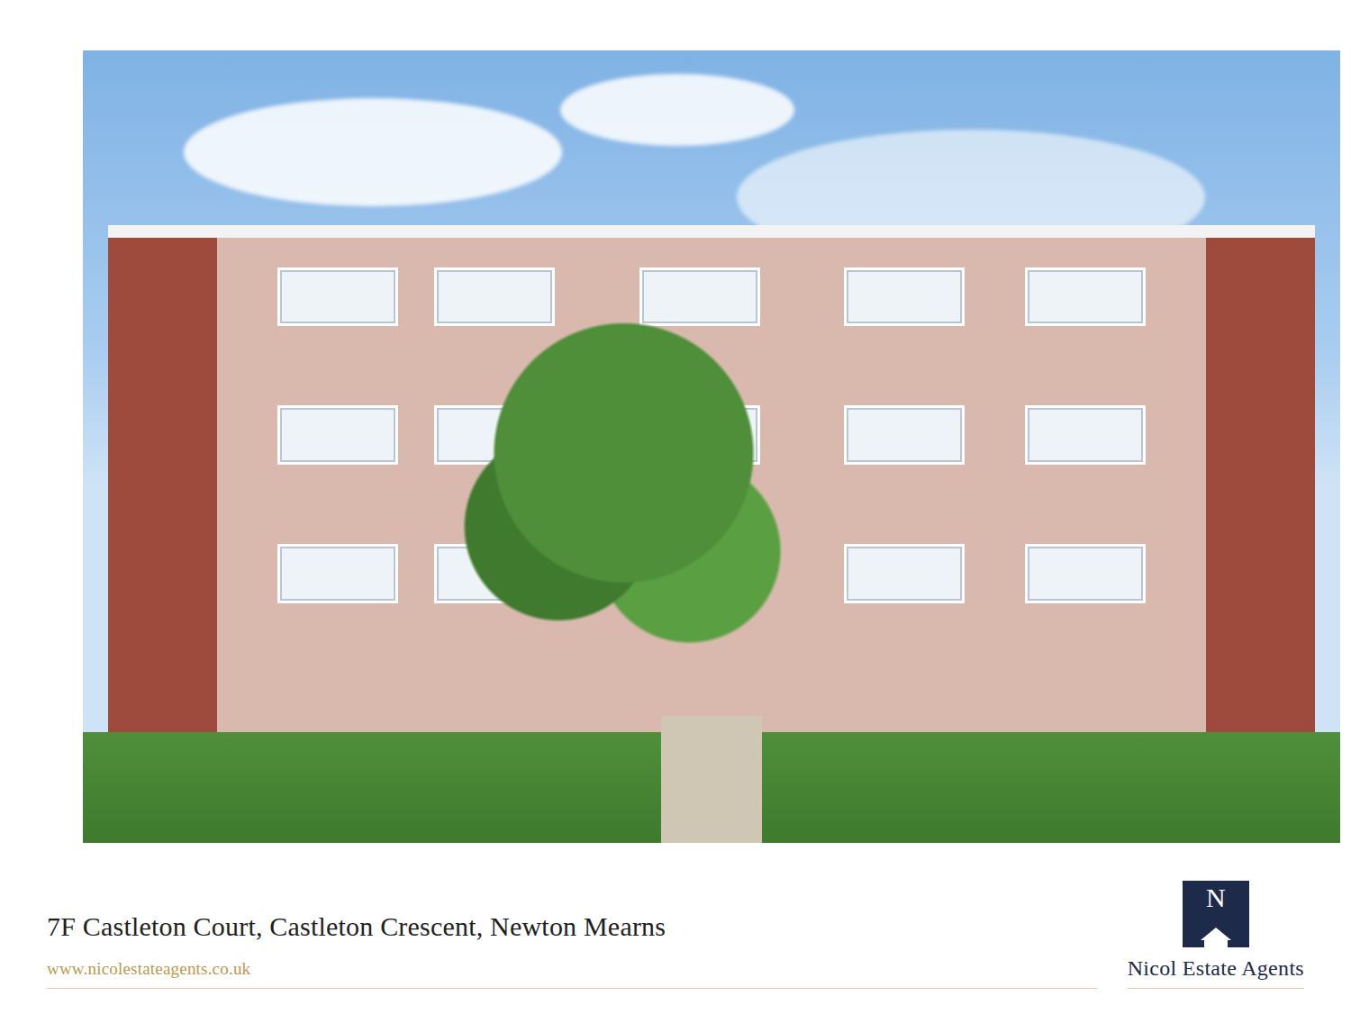7F Castleton Court, Castleton Crescent, Newton Mearns
www.nicolestateagents.co.uk
N
Nicol Estate Agents